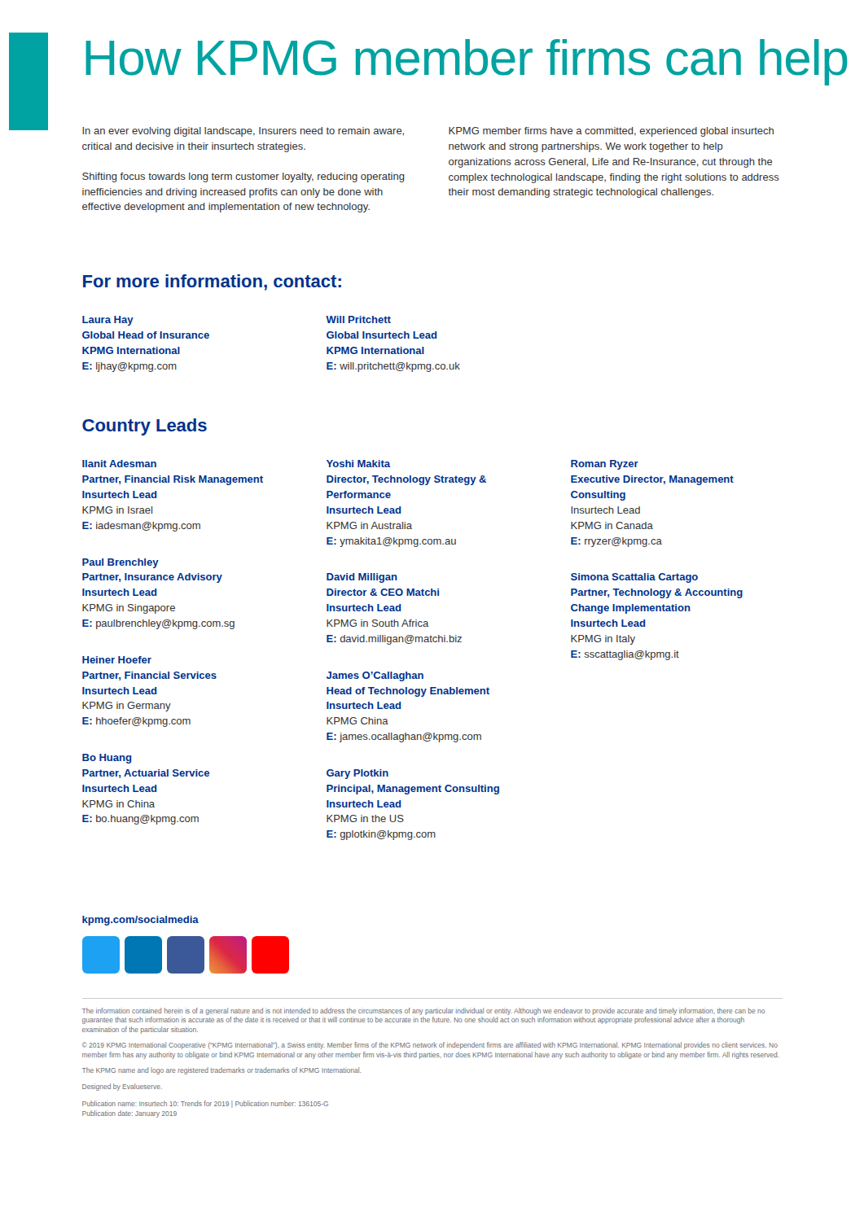How KPMG member firms can help
In an ever evolving digital landscape, Insurers need to remain aware, critical and decisive in their insurtech strategies.
Shifting focus towards long term customer loyalty, reducing operating inefficiencies and driving increased profits can only be done with effective development and implementation of new technology.
KPMG member firms have a committed, experienced global insurtech network and strong partnerships. We work together to help organizations across General, Life and Re-Insurance, cut through the complex technological landscape, finding the right solutions to address their most demanding strategic technological challenges.
For more information, contact:
Laura Hay
Global Head of Insurance
KPMG International
E: ljhay@kpmg.com
Will Pritchett
Global Insurtech Lead
KPMG International
E: will.pritchett@kpmg.co.uk
Country Leads
Ilanit Adesman
Partner, Financial Risk Management
Insurtech Lead
KPMG in Israel
E: iadesman@kpmg.com
Paul Brenchley
Partner, Insurance Advisory
Insurtech Lead
KPMG in Singapore
E: paulbrenchley@kpmg.com.sg
Heiner Hoefer
Partner, Financial Services
Insurtech Lead
KPMG in Germany
E: hhoefer@kpmg.com
Bo Huang
Partner, Actuarial Service
Insurtech Lead
KPMG in China
E: bo.huang@kpmg.com
Yoshi Makita
Director, Technology Strategy & Performance
Insurtech Lead
KPMG in Australia
E: ymakita1@kpmg.com.au
David Milligan
Director & CEO Matchi
Insurtech Lead
KPMG in South Africa
E: david.milligan@matchi.biz
James O’Callaghan
Head of Technology Enablement
Insurtech Lead
KPMG China
E: james.ocallaghan@kpmg.com
Gary Plotkin
Principal, Management Consulting
Insurtech Lead
KPMG in the US
E: gplotkin@kpmg.com
Roman Ryzer
Executive Director, Management Consulting
Insurtech Lead
KPMG in Canada
E: rryzer@kpmg.ca
Simona Scattalia Cartago
Partner, Technology & Accounting Change Implementation
Insurtech Lead
KPMG in Italy
E: sscattaglia@kpmg.it
kpmg.com/socialmedia
The information contained herein is of a general nature and is not intended to address the circumstances of any particular individual or entity. Although we endeavor to provide accurate and timely information, there can be no guarantee that such information is accurate as of the date it is received or that it will continue to be accurate in the future. No one should act on such information without appropriate professional advice after a thorough examination of the particular situation.
© 2019 KPMG International Cooperative (“KPMG International”), a Swiss entity. Member firms of the KPMG network of independent firms are affiliated with KPMG International. KPMG International provides no client services. No member firm has any authority to obligate or bind KPMG International or any other member firm vis-à-vis third parties, nor does KPMG International have any such authority to obligate or bind any member firm. All rights reserved.
The KPMG name and logo are registered trademarks or trademarks of KPMG International.
Designed by Evalueserve.
Publication name: Insurtech 10: Trends for 2019 | Publication number: 136105-G
Publication date: January 2019